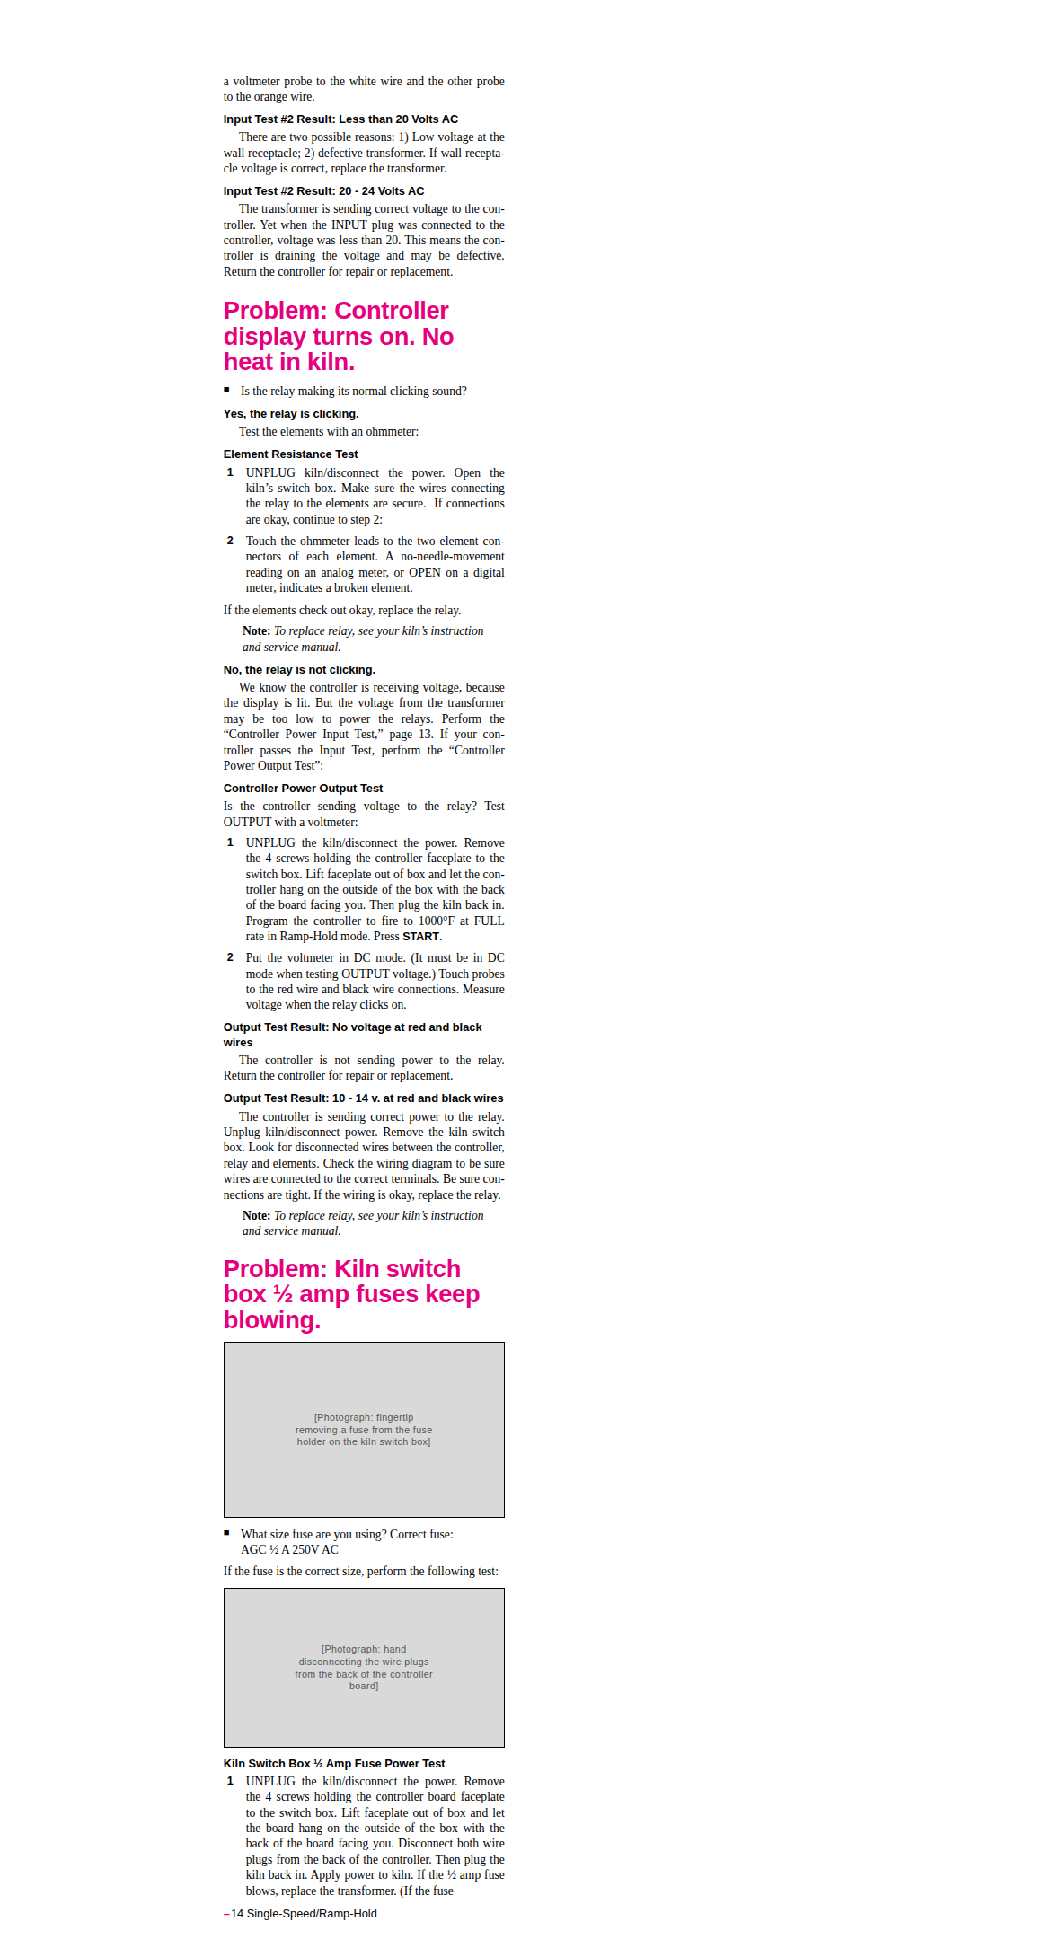a voltmeter probe to the white wire and the other probe to the orange wire.
Input Test #2 Result: Less than 20 Volts AC
There are two possible reasons: 1) Low voltage at the wall receptacle; 2) defective transformer. If wall receptacle voltage is correct, replace the transformer.
Input Test #2 Result: 20 - 24 Volts AC
The transformer is sending correct voltage to the controller. Yet when the INPUT plug was connected to the controller, voltage was less than 20. This means the controller is draining the voltage and may be defective. Return the controller for repair or replacement.
Problem: Controller display turns on. No heat in kiln.
Is the relay making its normal clicking sound?
Yes, the relay is clicking.
Test the elements with an ohmmeter:
Element Resistance Test
UNPLUG kiln/disconnect the power. Open the kiln’s switch box. Make sure the wires connecting the relay to the elements are secure. If connections are okay, continue to step 2:
Touch the ohmmeter leads to the two element connectors of each element. A no-needle-movement reading on an analog meter, or OPEN on a digital meter, indicates a broken element.
If the elements check out okay, replace the relay.
Note: To replace relay, see your kiln’s instruction and service manual.
No, the relay is not clicking.
We know the controller is receiving voltage, because the display is lit. But the voltage from the transformer may be too low to power the relays. Perform the “Controller Power Input Test,” page 13. If your controller passes the Input Test, perform the “Controller Power Output Test”:
Controller Power Output Test
Is the controller sending voltage to the relay? Test OUTPUT with a voltmeter:
UNPLUG the kiln/disconnect the power. Remove the 4 screws holding the controller faceplate to the switch box. Lift faceplate out of box and let the controller hang on the outside of the box with the back of the board facing you. Then plug the kiln back in. Program the controller to fire to 1000°F at FULL rate in Ramp-Hold mode. Press START.
Put the voltmeter in DC mode. (It must be in DC mode when testing OUTPUT voltage.) Touch probes to the red wire and black wire connections. Measure voltage when the relay clicks on.
Output Test Result: No voltage at red and black wires
The controller is not sending power to the relay. Return the controller for repair or replacement.
Output Test Result: 10 - 14 v. at red and black wires
The controller is sending correct power to the relay. Unplug kiln/disconnect power. Remove the kiln switch box. Look for disconnected wires between the controller, relay and elements. Check the wiring diagram to be sure wires are connected to the correct terminals. Be sure connections are tight. If the wiring is okay, replace the relay.
Note: To replace relay, see your kiln’s instruction and service manual.
Problem: Kiln switch box ½ amp fuses keep blowing.
[Photograph: fingertip removing a fuse from the fuse holder on the kiln switch box]
What size fuse are you using? Correct fuse:
AGC ½ A 250V AC
If the fuse is the correct size, perform the following test:
[Photograph: hand disconnecting the wire plugs from the back of the controller board]
Kiln Switch Box ½ Amp Fuse Power Test
UNPLUG the kiln/disconnect the power. Remove the 4 screws holding the controller board faceplate to the switch box. Lift faceplate out of box and let the board hang on the outside of the box with the back of the board facing you. Disconnect both wire plugs from the back of the controller. Then plug the kiln back in. Apply power to kiln. If the ½ amp fuse blows, replace the transformer. (If the fuse
–14 Single-Speed/Ramp-Hold